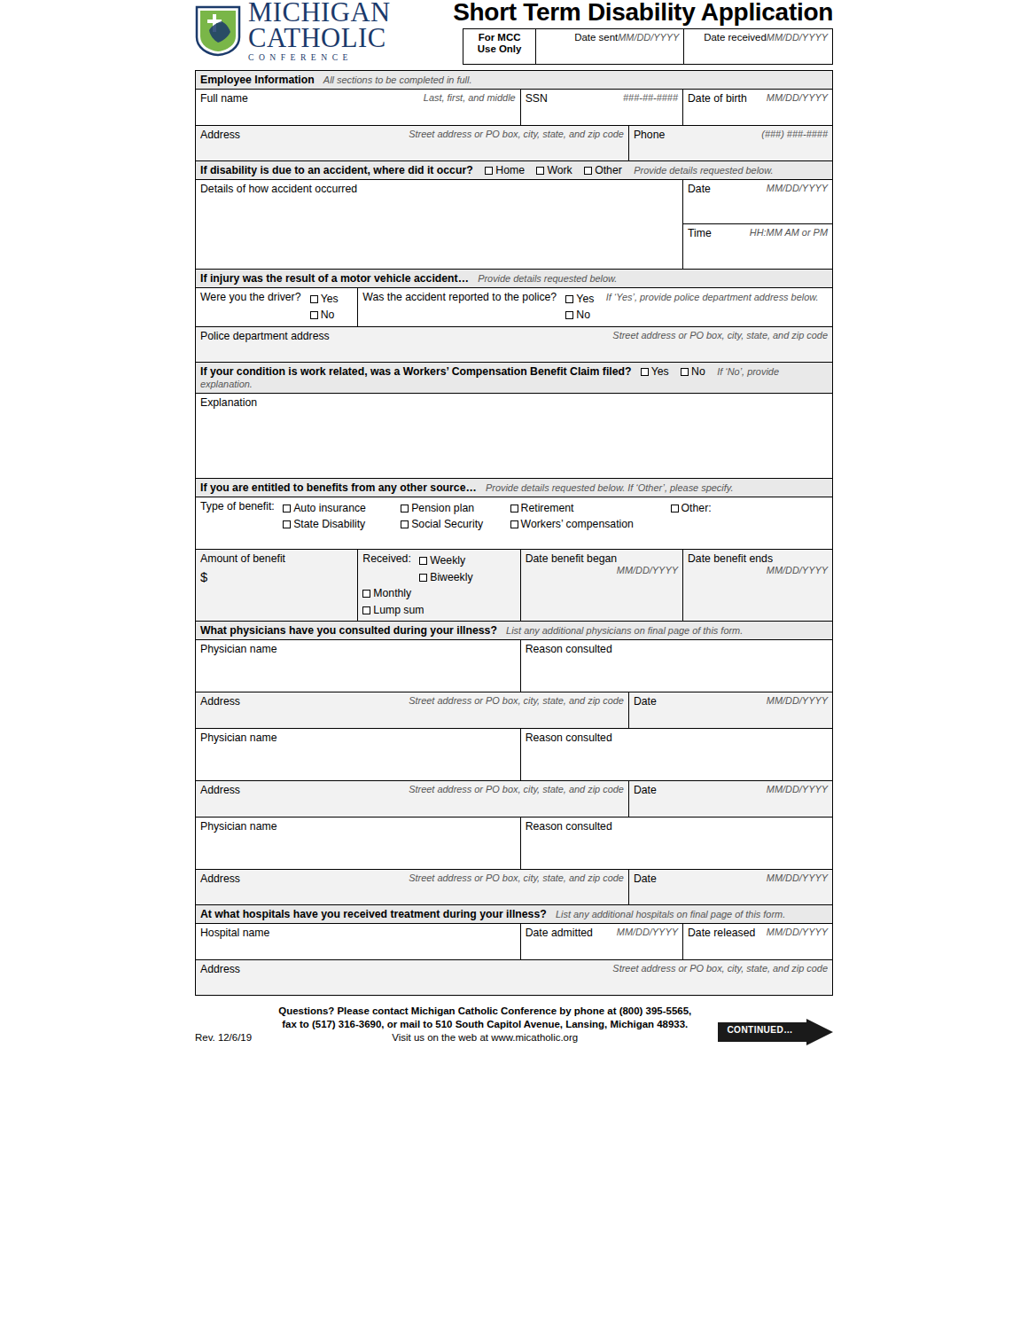MICHIGAN
CATHOLIC
CONFERENCE
Short Term Disability Application
| For MCC Use Only | Date sent MM/DD/YYYY | Date received MM/DD/YYYY |
| Employee Information All sections to be completed in full. |
| Full name Last, first, and middle | SSN ###-##-#### | Date of birth MM/DD/YYYY |
| Address Street address or PO box, city, state, and zip code | Phone (###) ###-#### |
| If disability is due to an accident, where did it occur? Home Work Other Provide details requested below. |
| Details of how accident occurred | Date MM/DD/YYYY |
| Time HH:MM AM or PM |
| If injury was the result of a motor vehicle accident… Provide details requested below. |
| Were you the driver? Yes No | Was the accident reported to the police? Yes No If ‘Yes’, provide police department address below. |
| Police department address Street address or PO box, city, state, and zip code |
| If your condition is work related, was a Workers’ Compensation Benefit Claim filed? Yes No If ‘No’, provide explanation. |
| Explanation |
| If you are entitled to benefits from any other source… Provide details requested below. If ‘Other’, please specify. |
| Type of benefit: Auto insurance State Disability Pension plan Social Security Retirement Workers’ compensation Other: |
| Amount of benefit $ | Received: Weekly Biweekly Monthly Lump sum | Date benefit began MM/DD/YYYY | Date benefit ends MM/DD/YYYY |
| What physicians have you consulted during your illness? List any additional physicians on final page of this form. |
| Physician name | Reason consulted |
| Address Street address or PO box, city, state, and zip code | Date MM/DD/YYYY |
| Physician name | Reason consulted |
| Address Street address or PO box, city, state, and zip code | Date MM/DD/YYYY |
| Physician name | Reason consulted |
| Address Street address or PO box, city, state, and zip code | Date MM/DD/YYYY |
| At what hospitals have you received treatment during your illness? List any additional hospitals on final page of this form. |
| Hospital name | Date admitted MM/DD/YYYY | Date released MM/DD/YYYY |
| Address Street address or PO box, city, state, and zip code |
Rev. 12/6/19
Questions? Please contact Michigan Catholic Conference by phone at (800) 395-5565,
fax to (517) 316-3690, or mail to 510 South Capitol Avenue, Lansing, Michigan 48933.
Visit us on the web at www.micatholic.org
CONTINUED…